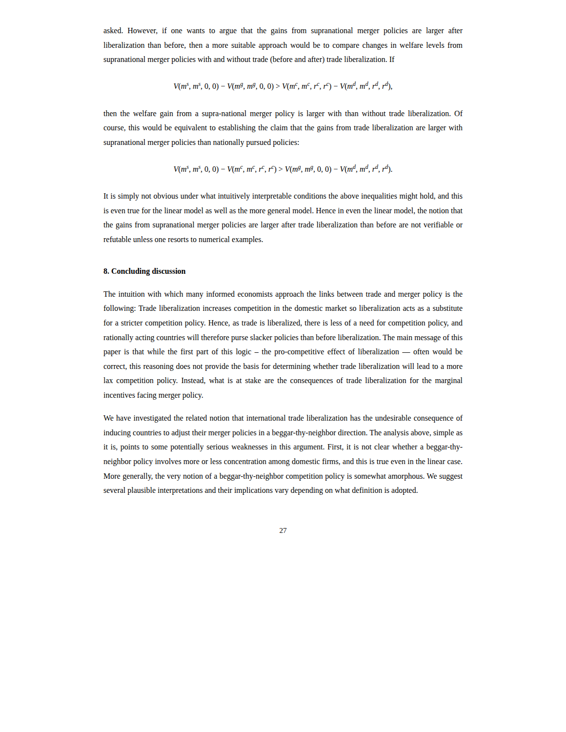asked. However, if one wants to argue that the gains from supranational merger policies are larger after liberalization than before, then a more suitable approach would be to compare changes in welfare levels from supranational merger policies with and without trade (before and after) trade liberalization. If
V(ms, ms, 0, 0) − V(mg, mg, 0, 0) > V(mc, mc, rc, rc) − V(md, md, rd, rd),
then the welfare gain from a supra-national merger policy is larger with than without trade liberalization. Of course, this would be equivalent to establishing the claim that the gains from trade liberalization are larger with supranational merger policies than nationally pursued policies:
V(ms, ms, 0, 0) − V(mc, mc, rc, rc) > V(mg, mg, 0, 0) − V(md, md, rd, rd).
It is simply not obvious under what intuitively interpretable conditions the above inequalities might hold, and this is even true for the linear model as well as the more general model. Hence in even the linear model, the notion that the gains from supranational merger policies are larger after trade liberalization than before are not verifiable or refutable unless one resorts to numerical examples.
8. Concluding discussion
The intuition with which many informed economists approach the links between trade and merger policy is the following: Trade liberalization increases competition in the domestic market so liberalization acts as a substitute for a stricter competition policy. Hence, as trade is liberalized, there is less of a need for competition policy, and rationally acting countries will therefore purse slacker policies than before liberalization. The main message of this paper is that while the first part of this logic – the pro-competitive effect of liberalization — often would be correct, this reasoning does not provide the basis for determining whether trade liberalization will lead to a more lax competition policy. Instead, what is at stake are the consequences of trade liberalization for the marginal incentives facing merger policy.
We have investigated the related notion that international trade liberalization has the undesirable consequence of inducing countries to adjust their merger policies in a beggar-thy-neighbor direction. The analysis above, simple as it is, points to some potentially serious weaknesses in this argument. First, it is not clear whether a beggar-thy-neighbor policy involves more or less concentration among domestic firms, and this is true even in the linear case. More generally, the very notion of a beggar-thy-neighbor competition policy is somewhat amorphous. We suggest several plausible interpretations and their implications vary depending on what definition is adopted.
27